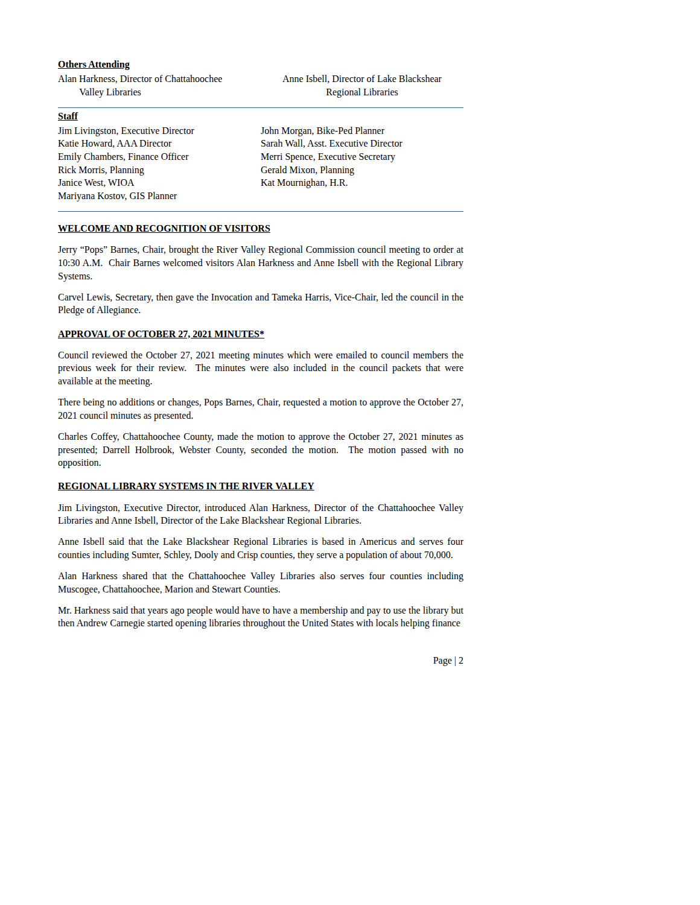Others Attending
| Alan Harkness, Director of Chattahoochee Valley Libraries | Anne Isbell, Director of Lake Blackshear Regional Libraries |
Staff
| Jim Livingston, Executive Director Katie Howard, AAA Director Emily Chambers, Finance Officer Rick Morris, Planning Janice West, WIOA Mariyana Kostov, GIS Planner | John Morgan, Bike-Ped Planner Sarah Wall, Asst. Executive Director Merri Spence, Executive Secretary Gerald Mixon, Planning Kat Mournighan, H.R. |
WELCOME AND RECOGNITION OF VISITORS
Jerry “Pops” Barnes, Chair, brought the River Valley Regional Commission council meeting to order at 10:30 A.M. Chair Barnes welcomed visitors Alan Harkness and Anne Isbell with the Regional Library Systems.
Carvel Lewis, Secretary, then gave the Invocation and Tameka Harris, Vice-Chair, led the council in the Pledge of Allegiance.
APPROVAL OF OCTOBER 27, 2021 MINUTES*
Council reviewed the October 27, 2021 meeting minutes which were emailed to council members the previous week for their review. The minutes were also included in the council packets that were available at the meeting.
There being no additions or changes, Pops Barnes, Chair, requested a motion to approve the October 27, 2021 council minutes as presented.
Charles Coffey, Chattahoochee County, made the motion to approve the October 27, 2021 minutes as presented; Darrell Holbrook, Webster County, seconded the motion. The motion passed with no opposition.
REGIONAL LIBRARY SYSTEMS IN THE RIVER VALLEY
Jim Livingston, Executive Director, introduced Alan Harkness, Director of the Chattahoochee Valley Libraries and Anne Isbell, Director of the Lake Blackshear Regional Libraries.
Anne Isbell said that the Lake Blackshear Regional Libraries is based in Americus and serves four counties including Sumter, Schley, Dooly and Crisp counties, they serve a population of about 70,000.
Alan Harkness shared that the Chattahoochee Valley Libraries also serves four counties including Muscogee, Chattahoochee, Marion and Stewart Counties.
Mr. Harkness said that years ago people would have to have a membership and pay to use the library but then Andrew Carnegie started opening libraries throughout the United States with locals helping finance
Page | 2